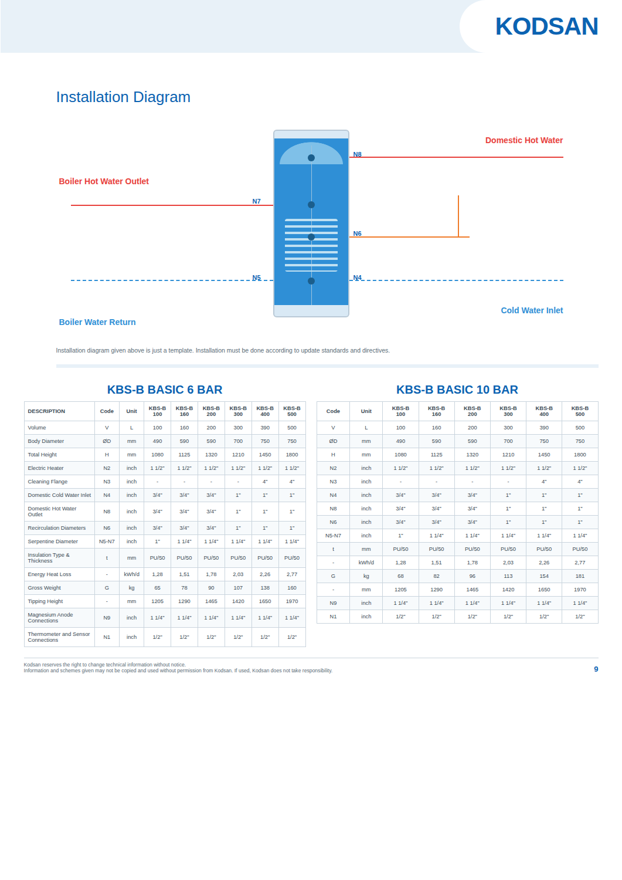KODSAN
Installation Diagram
N8 N7 N6 N5 N4
Boiler Hot Water Outlet Domestic Hot Water Boiler Water Return Cold Water Inlet
Installation diagram given above is just a template. Installation must be done according to update standards and directives.
KBS-B BASIC 6 BAR
| DESCRIPTION | Code | Unit | KBS-B 100 | KBS-B 160 | KBS-B 200 | KBS-B 300 | KBS-B 400 | KBS-B 500 |
| --- | --- | --- | --- | --- | --- | --- | --- | --- |
| Volume | V | L | 100 | 160 | 200 | 300 | 390 | 500 |
| Body Diameter | ØD | mm | 490 | 590 | 590 | 700 | 750 | 750 |
| Total Height | H | mm | 1080 | 1125 | 1320 | 1210 | 1450 | 1800 |
| Electric Heater | N2 | inch | 1 1/2" | 1 1/2" | 1 1/2" | 1 1/2" | 1 1/2" | 1 1/2" |
| Cleaning Flange | N3 | inch | - | - | - | - | 4" | 4" |
| Domestic Cold Water Inlet | N4 | inch | 3/4" | 3/4" | 3/4" | 1" | 1" | 1" |
| Domestic Hot Water Outlet | N8 | inch | 3/4" | 3/4" | 3/4" | 1" | 1" | 1" |
| Recirculation Diameters | N6 | inch | 3/4" | 3/4" | 3/4" | 1" | 1" | 1" |
| Serpentine Diameter | N5-N7 | inch | 1" | 1 1/4" | 1 1/4" | 1 1/4" | 1 1/4" | 1 1/4" |
| Insulation Type & Thickness | t | mm | PU/50 | PU/50 | PU/50 | PU/50 | PU/50 | PU/50 |
| Energy Heat Loss | - | kWh/d | 1,28 | 1,51 | 1,78 | 2,03 | 2,26 | 2,77 |
| Gross Weight | G | kg | 65 | 78 | 90 | 107 | 138 | 160 |
| Tipping Height | - | mm | 1205 | 1290 | 1465 | 1420 | 1650 | 1970 |
| Magnesium Anode Connections | N9 | inch | 1 1/4" | 1 1/4" | 1 1/4" | 1 1/4" | 1 1/4" | 1 1/4" |
| Thermometer and Sensor Connections | N1 | inch | 1/2" | 1/2" | 1/2" | 1/2" | 1/2" | 1/2" |
KBS-B BASIC 10 BAR
| Code | Unit | KBS-B 100 | KBS-B 160 | KBS-B 200 | KBS-B 300 | KBS-B 400 | KBS-B 500 |
| --- | --- | --- | --- | --- | --- | --- | --- |
| V | L | 100 | 160 | 200 | 300 | 390 | 500 |
| ØD | mm | 490 | 590 | 590 | 700 | 750 | 750 |
| H | mm | 1080 | 1125 | 1320 | 1210 | 1450 | 1800 |
| N2 | inch | 1 1/2" | 1 1/2" | 1 1/2" | 1 1/2" | 1 1/2" | 1 1/2" |
| N3 | inch | - | - | - | - | 4" | 4" |
| N4 | inch | 3/4" | 3/4" | 3/4" | 1" | 1" | 1" |
| N8 | inch | 3/4" | 3/4" | 3/4" | 1" | 1" | 1" |
| N6 | inch | 3/4" | 3/4" | 3/4" | 1" | 1" | 1" |
| N5-N7 | inch | 1" | 1 1/4" | 1 1/4" | 1 1/4" | 1 1/4" | 1 1/4" |
| t | mm | PU/50 | PU/50 | PU/50 | PU/50 | PU/50 | PU/50 |
| - | kWh/d | 1,28 | 1,51 | 1,78 | 2,03 | 2,26 | 2,77 |
| G | kg | 68 | 82 | 96 | 113 | 154 | 181 |
| - | mm | 1205 | 1290 | 1465 | 1420 | 1650 | 1970 |
| N9 | inch | 1 1/4" | 1 1/4" | 1 1/4" | 1 1/4" | 1 1/4" | 1 1/4" |
| N1 | inch | 1/2" | 1/2" | 1/2" | 1/2" | 1/2" | 1/2" |
Kodsan reserves the right to change technical information without notice.
Information and schemes given may not be copied and used without permission from Kodsan. If used, Kodsan does not take responsibility.
9